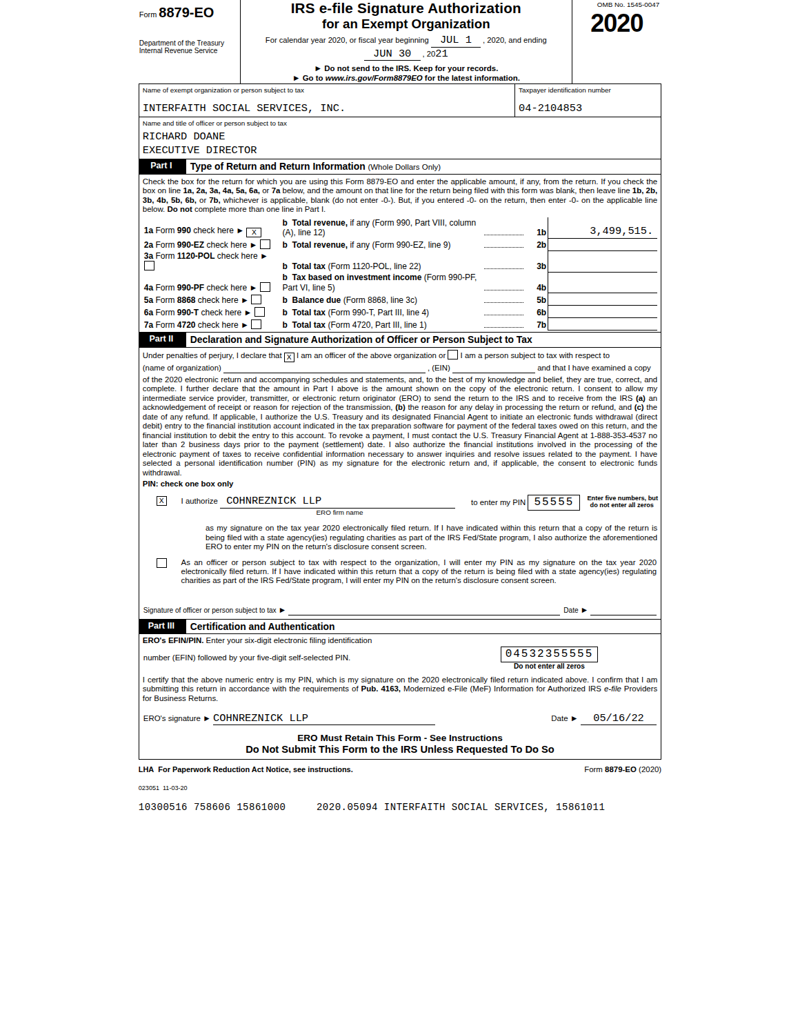| Form 8879-EO Department of the Treasury Internal Revenue Service | IRS e-file Signature Authorization for an Exempt Organization For calendar year 2020, or fiscal year beginning JUL 1 , 2020, and ending JUN 30 , 20 21 ► Do not send to the IRS. Keep for your records. ► Go to www.irs.gov/Form8879EO for the latest information. | OMB No. 1545-0047 2020 |
| Name of exempt organization or person subject to tax INTERFAITH SOCIAL SERVICES, INC. | Taxpayer identification number 04-2104853 |
| Name and title of officer or person subject to tax RICHARD DOANE EXECUTIVE DIRECTOR |
Part I
Type of Return and Return Information (Whole Dollars Only)
Check the box for the return for which you are using this Form 8879-EO and enter the applicable amount, if any, from the return. If you check the box on line 1a, 2a, 3a, 4a, 5a, 6a, or 7a below, and the amount on that line for the return being filed with this form was blank, then leave line 1b, 2b, 3b, 4b, 5b, 6b, or 7b, whichever is applicable, blank (do not enter -0-). But, if you entered -0- on the return, then enter -0- on the applicable line below. Do not complete more than one line in Part I.
| 1a Form 990 check here ► X | b Total revenue, if any (Form 990, Part VIII, column (A), line 12) | | 1b | 3,499,515. |
| 2a Form 990-EZ check here ► | b Total revenue, if any (Form 990-EZ, line 9) | | 2b | |
| 3a Form 1120-POL check here ► | b Total tax (Form 1120-POL, line 22) | | 3b | |
| 4a Form 990-PF check here ► | b Tax based on investment income (Form 990-PF, Part VI, line 5) | | 4b | |
| 5a Form 8868 check here ► | b Balance due (Form 8868, line 3c) | | 5b | |
| 6a Form 990-T check here ► | b Total tax (Form 990-T, Part III, line 4) | | 6b | |
| 7a Form 4720 check here ► | b Total tax (Form 4720, Part III, line 1) | | 7b | |
Part II
Declaration and Signature Authorization of Officer or Person Subject to Tax
Under penalties of perjury, I declare that X I am an officer of the above organization or I am a person subject to tax with respect to
(name of organization) , (EIN) and that I have examined a copy
of the 2020 electronic return and accompanying schedules and statements, and, to the best of my knowledge and belief, they are true, correct, and complete. I further declare that the amount in Part I above is the amount shown on the copy of the electronic return. I consent to allow my intermediate service provider, transmitter, or electronic return originator (ERO) to send the return to the IRS and to receive from the IRS (a) an acknowledgement of receipt or reason for rejection of the transmission, (b) the reason for any delay in processing the return or refund, and (c) the date of any refund. If applicable, I authorize the U.S. Treasury and its designated Financial Agent to initiate an electronic funds withdrawal (direct debit) entry to the financial institution account indicated in the tax preparation software for payment of the federal taxes owed on this return, and the financial institution to debit the entry to this account. To revoke a payment, I must contact the U.S. Treasury Financial Agent at 1-888-353-4537 no later than 2 business days prior to the payment (settlement) date. I also authorize the financial institutions involved in the processing of the electronic payment of taxes to receive confidential information necessary to answer inquiries and resolve issues related to the payment. I have selected a personal identification number (PIN) as my signature for the electronic return and, if applicable, the consent to electronic funds withdrawal.
PIN: check one box only
| X | I authorize COHNREZNICK LLP ERO firm name | to enter my PIN 55555 Enter five numbers, but do not enter all zeros |
as my signature on the tax year 2020 electronically filed return. If I have indicated within this return that a copy of the return is being filed with a state agency(ies) regulating charities as part of the IRS Fed/State program, I also authorize the aforementioned ERO to enter my PIN on the return's disclosure consent screen.
| | As an officer or person subject to tax with respect to the organization, I will enter my PIN as my signature on the tax year 2020 electronically filed return. If I have indicated within this return that a copy of the return is being filed with a state agency(ies) regulating charities as part of the IRS Fed/State program, I will enter my PIN on the return's disclosure consent screen. |
| Signature of officer or person subject to tax ► | Date ► |
Part III
Certification and Authentication
ERO's EFIN/PIN. Enter your six-digit electronic filing identification
| number (EFIN) followed by your five-digit self-selected PIN. | 04532355555 Do not enter all zeros |
I certify that the above numeric entry is my PIN, which is my signature on the 2020 electronically filed return indicated above. I confirm that I am submitting this return in accordance with the requirements of Pub. 4163, Modernized e-File (MeF) Information for Authorized IRS e-file Providers for Business Returns.
| ERO's signature ► COHNREZNICK LLP | Date ► 05/16/22 |
ERO Must Retain This Form - See Instructions
Do Not Submit This Form to the IRS Unless Requested To Do So
Form 8879-EO (2020) LHA For Paperwork Reduction Act Notice, see instructions.
023051 11-03-20
10300516 758606 15861000 2020.05094 INTERFAITH SOCIAL SERVICES, 15861011